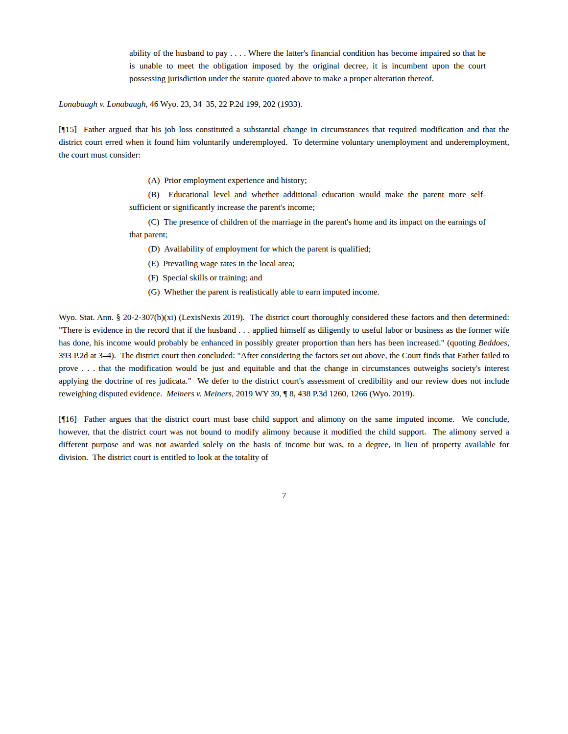ability of the husband to pay . . . . Where the latter's financial condition has become impaired so that he is unable to meet the obligation imposed by the original decree, it is incumbent upon the court possessing jurisdiction under the statute quoted above to make a proper alteration thereof.
Lonabaugh v. Lonabaugh, 46 Wyo. 23, 34–35, 22 P.2d 199, 202 (1933).
[¶15] Father argued that his job loss constituted a substantial change in circumstances that required modification and that the district court erred when it found him voluntarily underemployed. To determine voluntary unemployment and underemployment, the court must consider:
(A) Prior employment experience and history;
(B) Educational level and whether additional education would make the parent more self-sufficient or significantly increase the parent's income;
(C) The presence of children of the marriage in the parent's home and its impact on the earnings of that parent;
(D) Availability of employment for which the parent is qualified;
(E) Prevailing wage rates in the local area;
(F) Special skills or training; and
(G) Whether the parent is realistically able to earn imputed income.
Wyo. Stat. Ann. § 20-2-307(b)(xi) (LexisNexis 2019). The district court thoroughly considered these factors and then determined: "There is evidence in the record that if the husband . . . applied himself as diligently to useful labor or business as the former wife has done, his income would probably be enhanced in possibly greater proportion than hers has been increased." (quoting Beddoes, 393 P.2d at 3–4). The district court then concluded: "After considering the factors set out above, the Court finds that Father failed to prove . . . that the modification would be just and equitable and that the change in circumstances outweighs society's interest applying the doctrine of res judicata." We defer to the district court's assessment of credibility and our review does not include reweighing disputed evidence. Meiners v. Meiners, 2019 WY 39, ¶ 8, 438 P.3d 1260, 1266 (Wyo. 2019).
[¶16] Father argues that the district court must base child support and alimony on the same imputed income. We conclude, however, that the district court was not bound to modify alimony because it modified the child support. The alimony served a different purpose and was not awarded solely on the basis of income but was, to a degree, in lieu of property available for division. The district court is entitled to look at the totality of
7